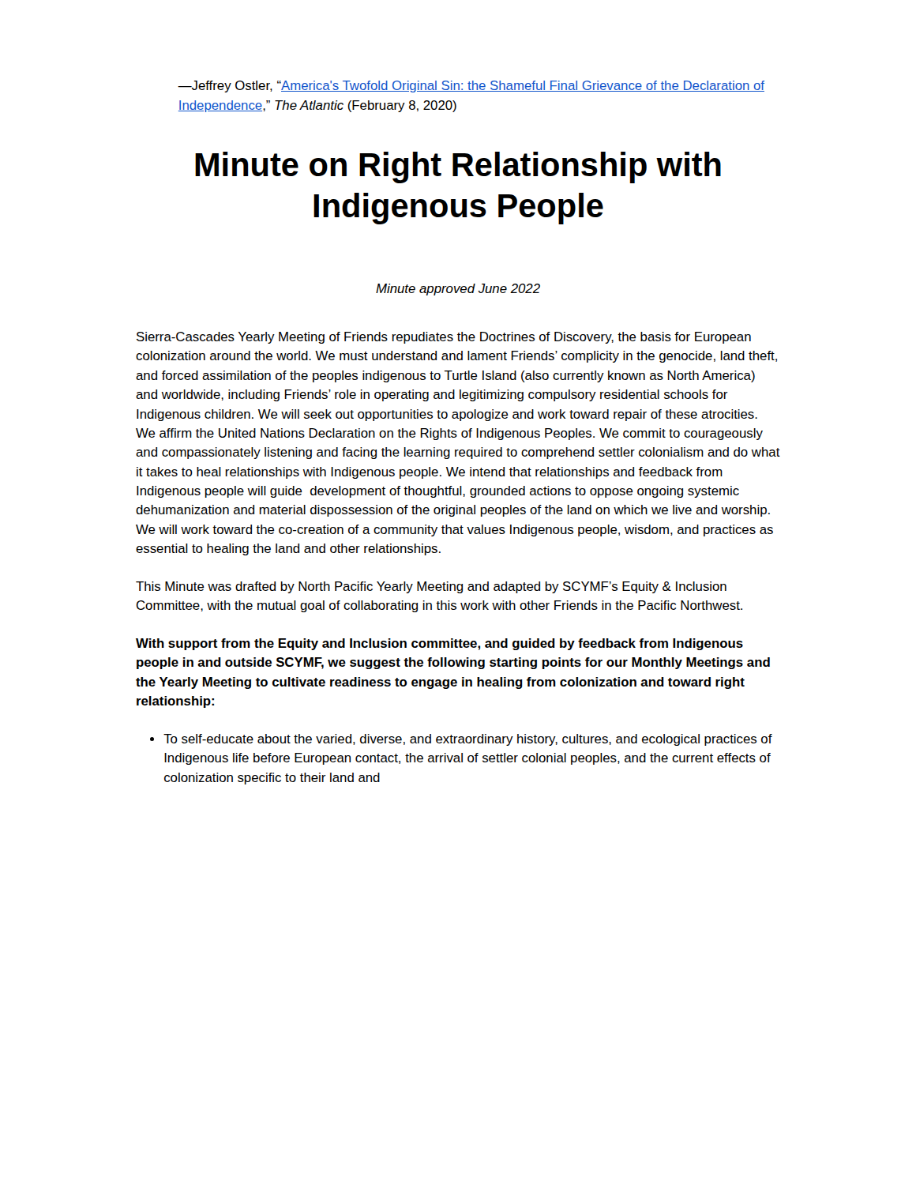—Jeffrey Ostler, “America's Twofold Original Sin: the Shameful Final Grievance of the Declaration of Independence,” The Atlantic (February 8, 2020)
Minute on Right Relationship with Indigenous People
Minute approved June 2022
Sierra-Cascades Yearly Meeting of Friends repudiates the Doctrines of Discovery, the basis for European colonization around the world. We must understand and lament Friends’ complicity in the genocide, land theft, and forced assimilation of the peoples indigenous to Turtle Island (also currently known as North America) and worldwide, including Friends’ role in operating and legitimizing compulsory residential schools for Indigenous children. We will seek out opportunities to apologize and work toward repair of these atrocities. We affirm the United Nations Declaration on the Rights of Indigenous Peoples. We commit to courageously and compassionately listening and facing the learning required to comprehend settler colonialism and do what it takes to heal relationships with Indigenous people. We intend that relationships and feedback from Indigenous people will guide development of thoughtful, grounded actions to oppose ongoing systemic dehumanization and material dispossession of the original peoples of the land on which we live and worship. We will work toward the co-creation of a community that values Indigenous people, wisdom, and practices as essential to healing the land and other relationships.
This Minute was drafted by North Pacific Yearly Meeting and adapted by SCYMF’s Equity & Inclusion Committee, with the mutual goal of collaborating in this work with other Friends in the Pacific Northwest.
With support from the Equity and Inclusion committee, and guided by feedback from Indigenous people in and outside SCYMF, we suggest the following starting points for our Monthly Meetings and the Yearly Meeting to cultivate readiness to engage in healing from colonization and toward right relationship:
To self-educate about the varied, diverse, and extraordinary history, cultures, and ecological practices of Indigenous life before European contact, the arrival of settler colonial peoples, and the current effects of colonization specific to their land and